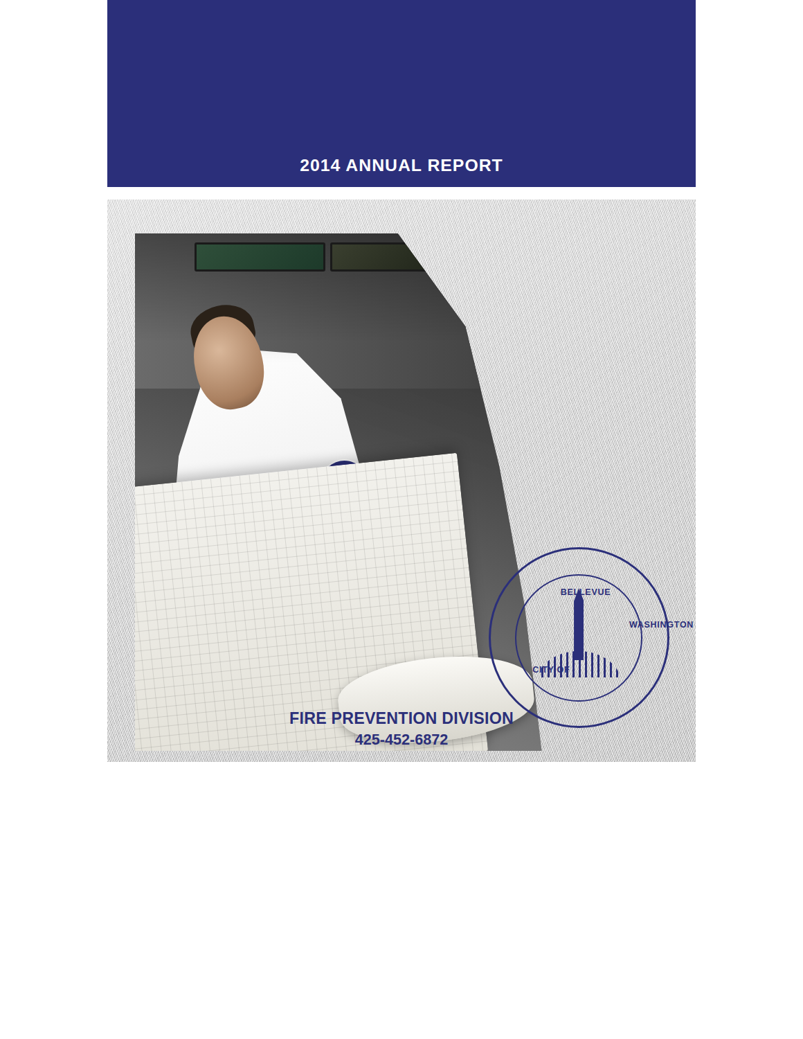2014 ANNUAL REPORT
CITY OF BELLEVUE WASHINGTON
FIRE PREVENTION DIVISION 425-452-6872